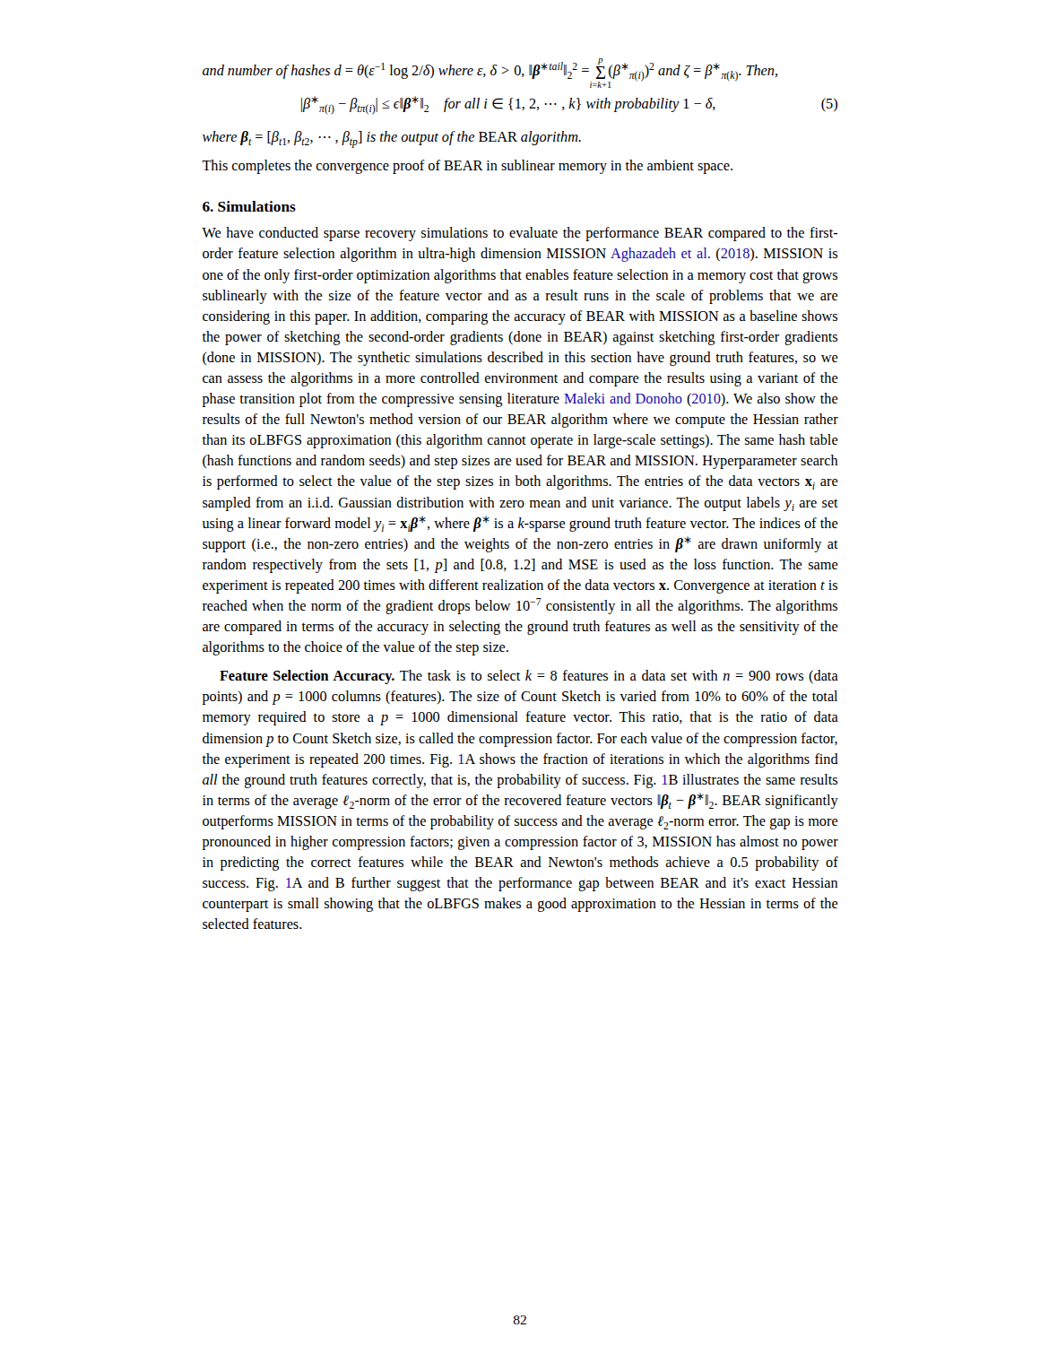and number of hashes d = θ(ε−1 log 2/δ) where ε, δ > 0, ‖β∗tail‖22 = Σpi=k+1(β∗π(i))2 and ζ = β∗π(k). Then,
|β∗π(i) − βtπ(i)| ≤ ϵ‖β∗‖2 for all i ∈ {1, 2, ⋯ , k} with probability 1 − δ,
(5)
where βt = [βt1, βt2, ⋯ , βtp] is the output of the BEAR algorithm.
This completes the convergence proof of BEAR in sublinear memory in the ambient space.
6. Simulations
We have conducted sparse recovery simulations to evaluate the performance BEAR compared to the first-order feature selection algorithm in ultra-high dimension MISSION Aghazadeh et al. (2018). MISSION is one of the only first-order optimization algorithms that enables feature selection in a memory cost that grows sublinearly with the size of the feature vector and as a result runs in the scale of problems that we are considering in this paper. In addition, comparing the accuracy of BEAR with MISSION as a baseline shows the power of sketching the second-order gradients (done in BEAR) against sketching first-order gradients (done in MISSION). The synthetic simulations described in this section have ground truth features, so we can assess the algorithms in a more controlled environment and compare the results using a variant of the phase transition plot from the compressive sensing literature Maleki and Donoho (2010). We also show the results of the full Newton's method version of our BEAR algorithm where we compute the Hessian rather than its oLBFGS approximation (this algorithm cannot operate in large-scale settings). The same hash table (hash functions and random seeds) and step sizes are used for BEAR and MISSION. Hyperparameter search is performed to select the value of the step sizes in both algorithms. The entries of the data vectors xi are sampled from an i.i.d. Gaussian distribution with zero mean and unit variance. The output labels yi are set using a linear forward model yi = xiβ∗, where β∗ is a k-sparse ground truth feature vector. The indices of the support (i.e., the non-zero entries) and the weights of the non-zero entries in β∗ are drawn uniformly at random respectively from the sets [1, p] and [0.8, 1.2] and MSE is used as the loss function. The same experiment is repeated 200 times with different realization of the data vectors x. Convergence at iteration t is reached when the norm of the gradient drops below 10−7 consistently in all the algorithms. The algorithms are compared in terms of the accuracy in selecting the ground truth features as well as the sensitivity of the algorithms to the choice of the value of the step size.
Feature Selection Accuracy. The task is to select k = 8 features in a data set with n = 900 rows (data points) and p = 1000 columns (features). The size of Count Sketch is varied from 10% to 60% of the total memory required to store a p = 1000 dimensional feature vector. This ratio, that is the ratio of data dimension p to Count Sketch size, is called the compression factor. For each value of the compression factor, the experiment is repeated 200 times. Fig. 1 A shows the fraction of iterations in which the algorithms find all the ground truth features correctly, that is, the probability of success. Fig. 1 B illustrates the same results in terms of the average ℓ2-norm of the error of the recovered feature vectors ‖βt − β∗‖2. BEAR significantly outperforms MISSION in terms of the probability of success and the average ℓ2-norm error. The gap is more pronounced in higher compression factors; given a compression factor of 3, MISSION has almost no power in predicting the correct features while the BEAR and Newton's methods achieve a 0.5 probability of success. Fig. 1 A and B further suggest that the performance gap between BEAR and it's exact Hessian counterpart is small showing that the oLBFGS makes a good approximation to the Hessian in terms of the selected features.
82